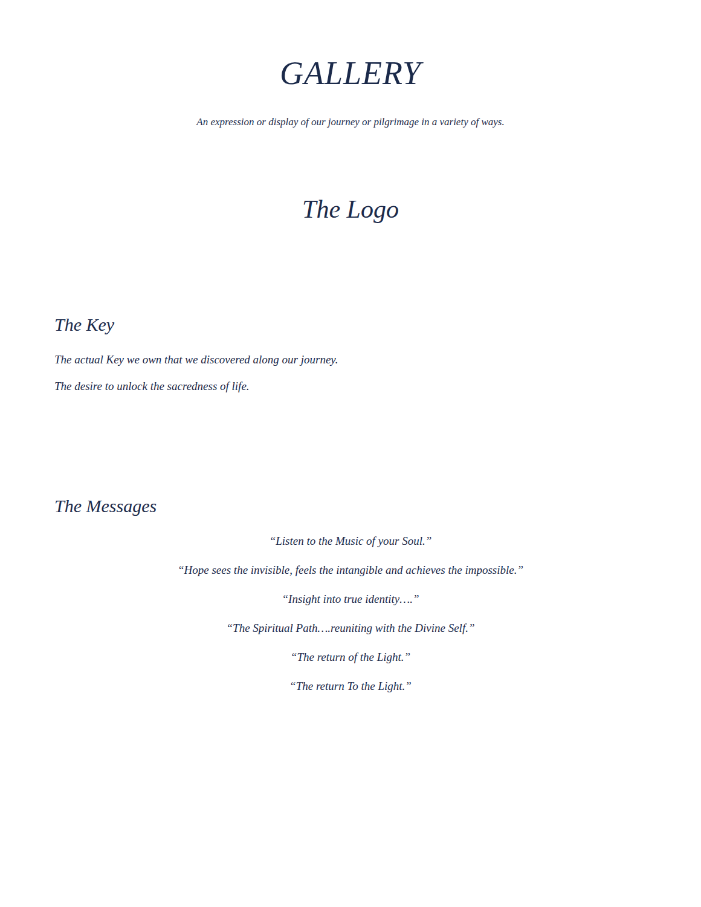GALLERY
An expression or display of our journey or pilgrimage in a variety of ways.
The Logo
The Key
The actual Key we own that we discovered along our journey.
The desire to unlock the sacredness of life.
The Messages
“Listen to the Music of your Soul.”
“Hope sees the invisible, feels the intangible and achieves the impossible.”
“Insight into true identity….”
“The Spiritual Path….reuniting with the Divine Self.”
“The return of the Light.”
“The return To the Light.”